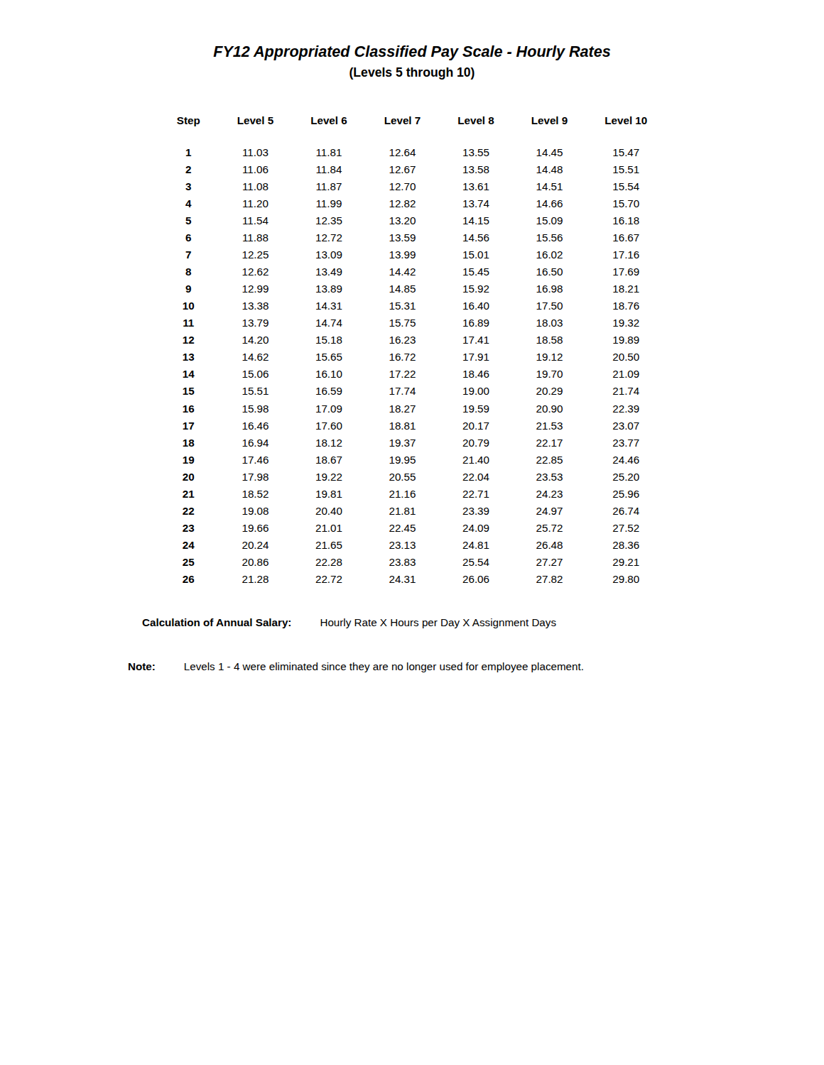FY12 Appropriated Classified Pay Scale - Hourly Rates
(Levels 5 through 10)
| Step | Level 5 | Level 6 | Level 7 | Level 8 | Level 9 | Level 10 |
| --- | --- | --- | --- | --- | --- | --- |
| 1 | 11.03 | 11.81 | 12.64 | 13.55 | 14.45 | 15.47 |
| 2 | 11.06 | 11.84 | 12.67 | 13.58 | 14.48 | 15.51 |
| 3 | 11.08 | 11.87 | 12.70 | 13.61 | 14.51 | 15.54 |
| 4 | 11.20 | 11.99 | 12.82 | 13.74 | 14.66 | 15.70 |
| 5 | 11.54 | 12.35 | 13.20 | 14.15 | 15.09 | 16.18 |
| 6 | 11.88 | 12.72 | 13.59 | 14.56 | 15.56 | 16.67 |
| 7 | 12.25 | 13.09 | 13.99 | 15.01 | 16.02 | 17.16 |
| 8 | 12.62 | 13.49 | 14.42 | 15.45 | 16.50 | 17.69 |
| 9 | 12.99 | 13.89 | 14.85 | 15.92 | 16.98 | 18.21 |
| 10 | 13.38 | 14.31 | 15.31 | 16.40 | 17.50 | 18.76 |
| 11 | 13.79 | 14.74 | 15.75 | 16.89 | 18.03 | 19.32 |
| 12 | 14.20 | 15.18 | 16.23 | 17.41 | 18.58 | 19.89 |
| 13 | 14.62 | 15.65 | 16.72 | 17.91 | 19.12 | 20.50 |
| 14 | 15.06 | 16.10 | 17.22 | 18.46 | 19.70 | 21.09 |
| 15 | 15.51 | 16.59 | 17.74 | 19.00 | 20.29 | 21.74 |
| 16 | 15.98 | 17.09 | 18.27 | 19.59 | 20.90 | 22.39 |
| 17 | 16.46 | 17.60 | 18.81 | 20.17 | 21.53 | 23.07 |
| 18 | 16.94 | 18.12 | 19.37 | 20.79 | 22.17 | 23.77 |
| 19 | 17.46 | 18.67 | 19.95 | 21.40 | 22.85 | 24.46 |
| 20 | 17.98 | 19.22 | 20.55 | 22.04 | 23.53 | 25.20 |
| 21 | 18.52 | 19.81 | 21.16 | 22.71 | 24.23 | 25.96 |
| 22 | 19.08 | 20.40 | 21.81 | 23.39 | 24.97 | 26.74 |
| 23 | 19.66 | 21.01 | 22.45 | 24.09 | 25.72 | 27.52 |
| 24 | 20.24 | 21.65 | 23.13 | 24.81 | 26.48 | 28.36 |
| 25 | 20.86 | 22.28 | 23.83 | 25.54 | 27.27 | 29.21 |
| 26 | 21.28 | 22.72 | 24.31 | 26.06 | 27.82 | 29.80 |
Calculation of Annual Salary: Hourly Rate X Hours per Day X Assignment Days
Note: Levels 1 - 4 were eliminated since they are no longer used for employee placement.